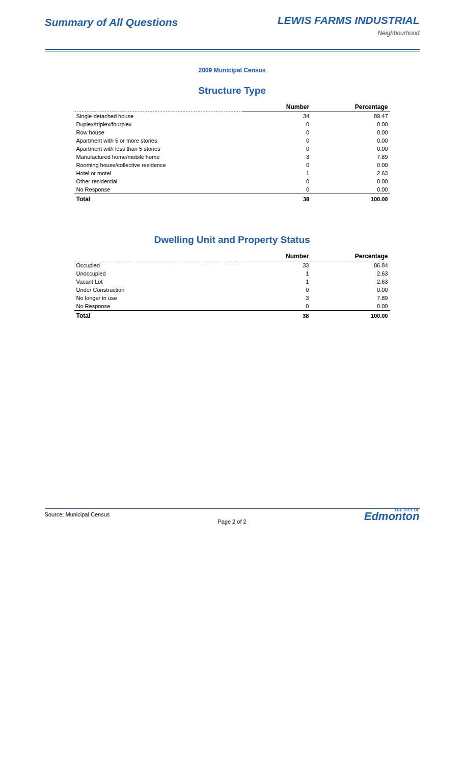Summary of All Questions
LEWIS FARMS INDUSTRIAL
Neighbourhood
2009 Municipal Census
Structure Type
| | Number | Percentage |
| --- | --- | --- |
| Single-detached house | 34 | 89.47 |
| Duplex/triplex/fourplex | 0 | 0.00 |
| Row house | 0 | 0.00 |
| Apartment with 5 or more stories | 0 | 0.00 |
| Apartment with less than 5 stories | 0 | 0.00 |
| Manufactured home/mobile home | 3 | 7.89 |
| Rooming house/collective residence | 0 | 0.00 |
| Hotel or motel | 1 | 2.63 |
| Other residential | 0 | 0.00 |
| No Response | 0 | 0.00 |
| Total | 38 | 100.00 |
Dwelling Unit and Property Status
| | Number | Percentage |
| --- | --- | --- |
| Occupied | 33 | 86.84 |
| Unoccupied | 1 | 2.63 |
| Vacant Lot | 1 | 2.63 |
| Under Construction | 0 | 0.00 |
| No longer in use | 3 | 7.89 |
| No Response | 0 | 0.00 |
| Total | 38 | 100.00 |
Source: Municipal Census
Page 2 of 2
THE CITY OF Edmonton